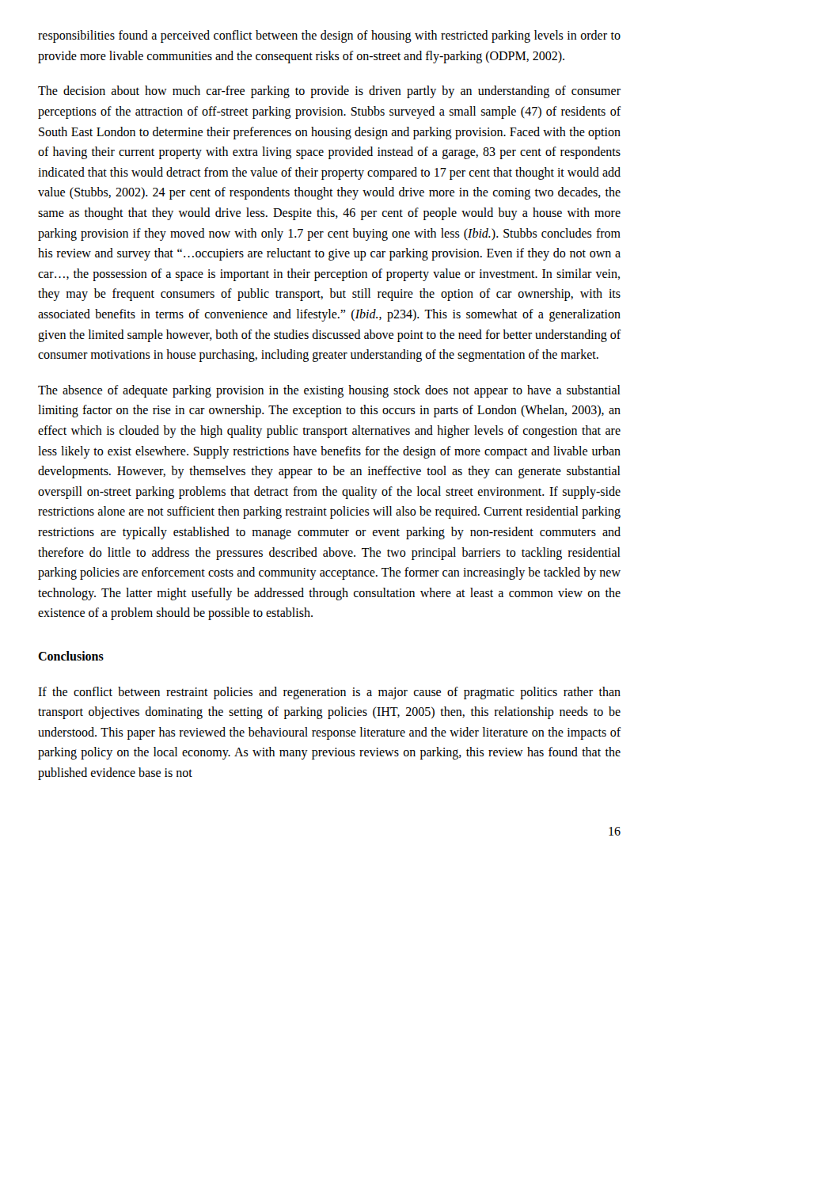responsibilities found a perceived conflict between the design of housing with restricted parking levels in order to provide more livable communities and the consequent risks of on-street and fly-parking (ODPM, 2002).
The decision about how much car-free parking to provide is driven partly by an understanding of consumer perceptions of the attraction of off-street parking provision. Stubbs surveyed a small sample (47) of residents of South East London to determine their preferences on housing design and parking provision. Faced with the option of having their current property with extra living space provided instead of a garage, 83 per cent of respondents indicated that this would detract from the value of their property compared to 17 per cent that thought it would add value (Stubbs, 2002). 24 per cent of respondents thought they would drive more in the coming two decades, the same as thought that they would drive less. Despite this, 46 per cent of people would buy a house with more parking provision if they moved now with only 1.7 per cent buying one with less (Ibid.). Stubbs concludes from his review and survey that “…occupiers are reluctant to give up car parking provision. Even if they do not own a car…, the possession of a space is important in their perception of property value or investment. In similar vein, they may be frequent consumers of public transport, but still require the option of car ownership, with its associated benefits in terms of convenience and lifestyle.” (Ibid., p234). This is somewhat of a generalization given the limited sample however, both of the studies discussed above point to the need for better understanding of consumer motivations in house purchasing, including greater understanding of the segmentation of the market.
The absence of adequate parking provision in the existing housing stock does not appear to have a substantial limiting factor on the rise in car ownership. The exception to this occurs in parts of London (Whelan, 2003), an effect which is clouded by the high quality public transport alternatives and higher levels of congestion that are less likely to exist elsewhere. Supply restrictions have benefits for the design of more compact and livable urban developments. However, by themselves they appear to be an ineffective tool as they can generate substantial overspill on-street parking problems that detract from the quality of the local street environment. If supply-side restrictions alone are not sufficient then parking restraint policies will also be required. Current residential parking restrictions are typically established to manage commuter or event parking by non-resident commuters and therefore do little to address the pressures described above. The two principal barriers to tackling residential parking policies are enforcement costs and community acceptance. The former can increasingly be tackled by new technology. The latter might usefully be addressed through consultation where at least a common view on the existence of a problem should be possible to establish.
Conclusions
If the conflict between restraint policies and regeneration is a major cause of pragmatic politics rather than transport objectives dominating the setting of parking policies (IHT, 2005) then, this relationship needs to be understood. This paper has reviewed the behavioural response literature and the wider literature on the impacts of parking policy on the local economy. As with many previous reviews on parking, this review has found that the published evidence base is not
16